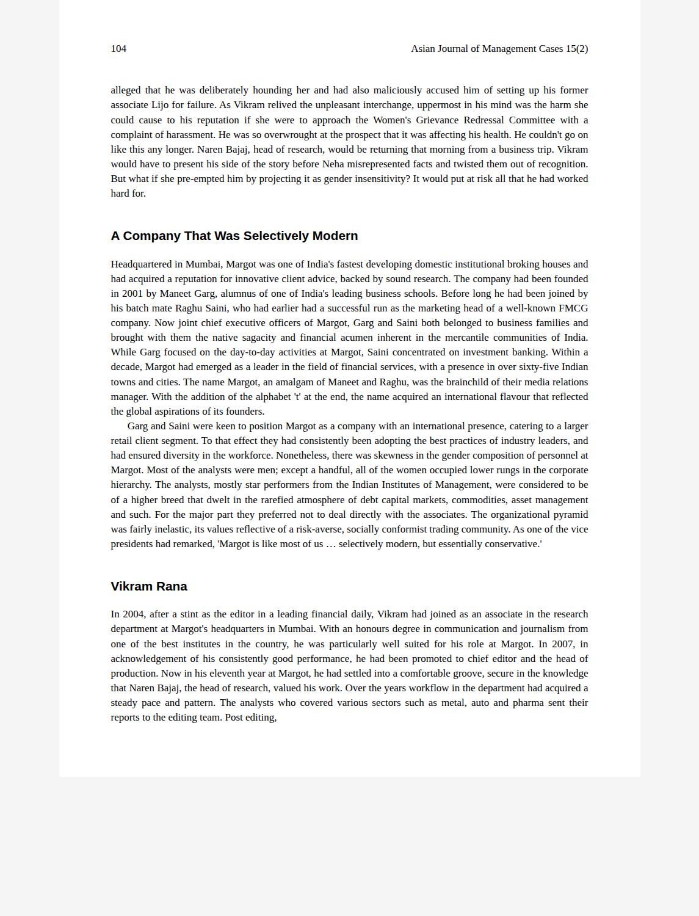104 Asian Journal of Management Cases 15(2)
alleged that he was deliberately hounding her and had also maliciously accused him of setting up his former associate Lijo for failure. As Vikram relived the unpleasant interchange, uppermost in his mind was the harm she could cause to his reputation if she were to approach the Women's Grievance Redressal Committee with a complaint of harassment. He was so overwrought at the prospect that it was affecting his health. He couldn't go on like this any longer. Naren Bajaj, head of research, would be returning that morning from a business trip. Vikram would have to present his side of the story before Neha misrepresented facts and twisted them out of recognition. But what if she pre-empted him by projecting it as gender insensitivity? It would put at risk all that he had worked hard for.
A Company That Was Selectively Modern
Headquartered in Mumbai, Margot was one of India's fastest developing domestic institutional broking houses and had acquired a reputation for innovative client advice, backed by sound research. The company had been founded in 2001 by Maneet Garg, alumnus of one of India's leading business schools. Before long he had been joined by his batch mate Raghu Saini, who had earlier had a successful run as the marketing head of a well-known FMCG company. Now joint chief executive officers of Margot, Garg and Saini both belonged to business families and brought with them the native sagacity and financial acumen inherent in the mercantile communities of India. While Garg focused on the day-to-day activities at Margot, Saini concentrated on investment banking. Within a decade, Margot had emerged as a leader in the field of financial services, with a presence in over sixty-five Indian towns and cities. The name Margot, an amalgam of Maneet and Raghu, was the brainchild of their media relations manager. With the addition of the alphabet 't' at the end, the name acquired an international flavour that reflected the global aspirations of its founders.
Garg and Saini were keen to position Margot as a company with an international presence, catering to a larger retail client segment. To that effect they had consistently been adopting the best practices of industry leaders, and had ensured diversity in the workforce. Nonetheless, there was skewness in the gender composition of personnel at Margot. Most of the analysts were men; except a handful, all of the women occupied lower rungs in the corporate hierarchy. The analysts, mostly star performers from the Indian Institutes of Management, were considered to be of a higher breed that dwelt in the rarefied atmosphere of debt capital markets, commodities, asset management and such. For the major part they preferred not to deal directly with the associates. The organizational pyramid was fairly inelastic, its values reflective of a risk-averse, socially conformist trading community. As one of the vice presidents had remarked, 'Margot is like most of us … selectively modern, but essentially conservative.'
Vikram Rana
In 2004, after a stint as the editor in a leading financial daily, Vikram had joined as an associate in the research department at Margot's headquarters in Mumbai. With an honours degree in communication and journalism from one of the best institutes in the country, he was particularly well suited for his role at Margot. In 2007, in acknowledgement of his consistently good performance, he had been promoted to chief editor and the head of production. Now in his eleventh year at Margot, he had settled into a comfortable groove, secure in the knowledge that Naren Bajaj, the head of research, valued his work. Over the years workflow in the department had acquired a steady pace and pattern. The analysts who covered various sectors such as metal, auto and pharma sent their reports to the editing team. Post editing,